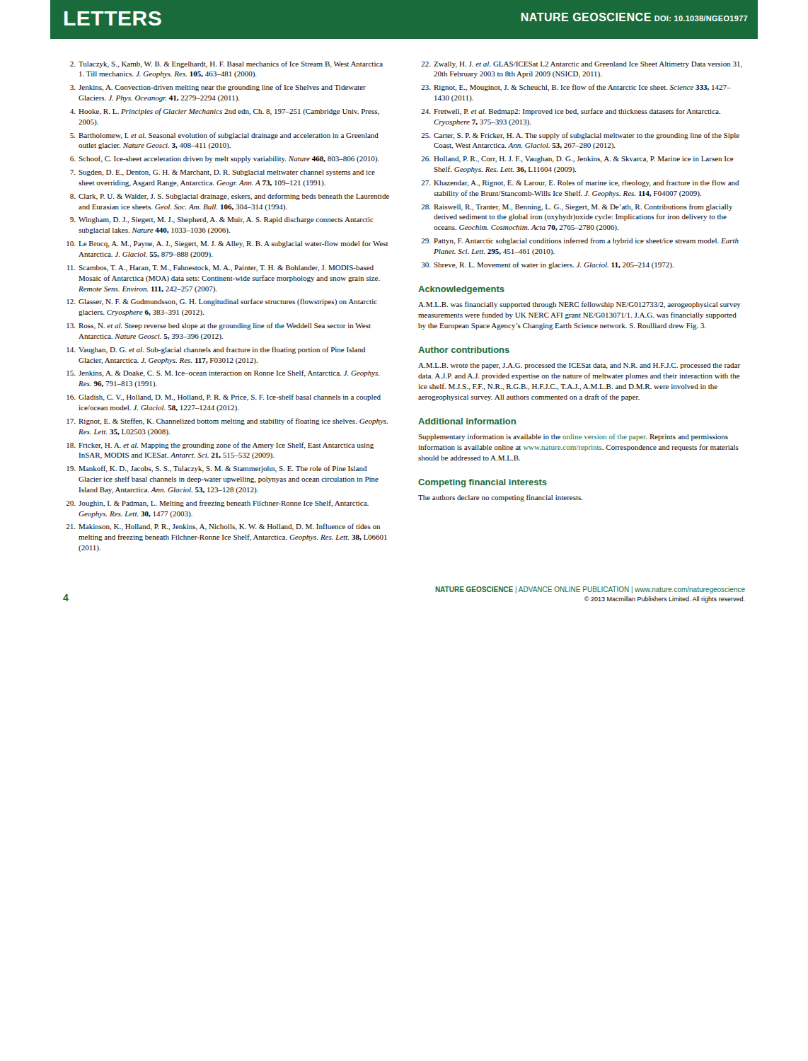LETTERS
NATURE GEOSCIENCE DOI: 10.1038/NGEO1977
2. Tulaczyk, S., Kamb, W. B. & Engelhardt, H. F. Basal mechanics of Ice Stream B, West Antarctica 1. Till mechanics. J. Geophys. Res. 105, 463–481 (2000).
3. Jenkins, A. Convection-driven melting near the grounding line of Ice Shelves and Tidewater Glaciers. J. Phys. Oceanogr. 41, 2279–2294 (2011).
4. Hooke, R. L. Principles of Glacier Mechanics 2nd edn, Ch. 8, 197–251 (Cambridge Univ. Press, 2005).
5. Bartholomew, I. et al. Seasonal evolution of subglacial drainage and acceleration in a Greenland outlet glacier. Nature Geosci. 3, 408–411 (2010).
6. Schoof, C. Ice-sheet acceleration driven by melt supply variability. Nature 468, 803–806 (2010).
7. Sugden, D. E., Denton, G. H. & Marchant, D. R. Subglacial meltwater channel systems and ice sheet overriding, Asgard Range, Antarctica. Geogr. Ann. A 73, 109–121 (1991).
8. Clark, P. U. & Walder, J. S. Subglacial drainage, eskers, and deforming beds beneath the Laurentide and Eurasian ice sheets. Geol. Soc. Am. Bull. 106, 304–314 (1994).
9. Wingham, D. J., Siegert, M. J., Shepherd, A. & Muir, A. S. Rapid discharge connects Antarctic subglacial lakes. Nature 440, 1033–1036 (2006).
10. Le Brocq, A. M., Payne, A. J., Siegert, M. J. & Alley, R. B. A subglacial water-flow model for West Antarctica. J. Glaciol. 55, 879–888 (2009).
11. Scambos, T. A., Haran, T. M., Fahnestock, M. A., Painter, T. H. & Bohlander, J. MODIS-based Mosaic of Antarctica (MOA) data sets: Continent-wide surface morphology and snow grain size. Remote Sens. Environ. 111, 242–257 (2007).
12. Glasser, N. F. & Gudmundsson, G. H. Longitudinal surface structures (flowstripes) on Antarctic glaciers. Cryosphere 6, 383–391 (2012).
13. Ross, N. et al. Steep reverse bed slope at the grounding line of the Weddell Sea sector in West Antarctica. Nature Geosci. 5, 393–396 (2012).
14. Vaughan, D. G. et al. Sub-glacial channels and fracture in the floating portion of Pine Island Glacier, Antarctica. J. Geophys. Res. 117, F03012 (2012).
15. Jenkins, A. & Doake, C. S. M. Ice–ocean interaction on Ronne Ice Shelf, Antarctica. J. Geophys. Res. 96, 791–813 (1991).
16. Gladish, C. V., Holland, D. M., Holland, P. R. & Price, S. F. Ice-shelf basal channels in a coupled ice/ocean model. J. Glaciol. 58, 1227–1244 (2012).
17. Rignot, E. & Steffen, K. Channelized bottom melting and stability of floating ice shelves. Geophys. Res. Lett. 35, L02503 (2008).
18. Fricker, H. A. et al. Mapping the grounding zone of the Amery Ice Shelf, East Antarctica using InSAR, MODIS and ICESat. Antarct. Sci. 21, 515–532 (2009).
19. Mankoff, K. D., Jacobs, S. S., Tulaczyk, S. M. & Stammerjohn, S. E. The role of Pine Island Glacier ice shelf basal channels in deep-water upwelling, polynyas and ocean circulation in Pine Island Bay, Antarctica. Ann. Glaciol. 53, 123–128 (2012).
20. Joughin, I. & Padman, L. Melting and freezing beneath Filchner-Ronne Ice Shelf, Antarctica. Geophys. Res. Lett. 30, 1477 (2003).
21. Makinson, K., Holland, P. R., Jenkins, A, Nicholls, K. W. & Holland, D. M. Influence of tides on melting and freezing beneath Filchner-Ronne Ice Shelf, Antarctica. Geophys. Res. Lett. 38, L06601 (2011).
22. Zwally, H. J. et al. GLAS/ICESat L2 Antarctic and Greenland Ice Sheet Altimetry Data version 31, 20th February 2003 to 8th April 2009 (NSICD, 2011).
23. Rignot, E., Mouginot, J. & Scheuchl, B. Ice flow of the Antarctic Ice sheet. Science 333, 1427–1430 (2011).
24. Fretwell, P. et al. Bedmap2: Improved ice bed, surface and thickness datasets for Antarctica. Cryosphere 7, 375–393 (2013).
25. Carter, S. P. & Fricker, H. A. The supply of subglacial meltwater to the grounding line of the Siple Coast, West Antarctica. Ann. Glaciol. 53, 267–280 (2012).
26. Holland, P. R., Corr, H. J. F., Vaughan, D. G., Jenkins, A. & Skvarca, P. Marine ice in Larsen Ice Shelf. Geophys. Res. Lett. 36, L11604 (2009).
27. Khazendar, A., Rignot, E. & Larour, E. Roles of marine ice, rheology, and fracture in the flow and stability of the Brunt/Stancomb-Wills Ice Shelf. J. Geophys. Res. 114, F04007 (2009).
28. Raiswell, R., Tranter, M., Benning, L. G., Siegert, M. & De’ath, R. Contributions from glacially derived sediment to the global iron (oxyhydr)oxide cycle: Implications for iron delivery to the oceans. Geochim. Cosmochim. Acta 70, 2765–2780 (2006).
29. Pattyn, F. Antarctic subglacial conditions inferred from a hybrid ice sheet/ice stream model. Earth Planet. Sci. Lett. 295, 451–461 (2010).
30. Shreve, R. L. Movement of water in glaciers. J. Glaciol. 11, 205–214 (1972).
Acknowledgements
A.M.L.B. was financially supported through NERC fellowship NE/G012733/2, aerogeophysical survey measurements were funded by UK NERC AFI grant NE/G013071/1. J.A.G. was financially supported by the European Space Agency’s Changing Earth Science network. S. Roulliard drew Fig. 3.
Author contributions
A.M.L.B. wrote the paper, J.A.G. processed the ICESat data, and N.R. and H.F.J.C. processed the radar data. A.J.P. and A.J. provided expertise on the nature of meltwater plumes and their interaction with the ice shelf. M.J.S., F.F., N.R., R.G.B., H.F.J.C., T.A.J., A.M.L.B. and D.M.R. were involved in the aerogeophysical survey. All authors commented on a draft of the paper.
Additional information
Supplementary information is available in the online version of the paper. Reprints and permissions information is available online at www.nature.com/reprints. Correspondence and requests for materials should be addressed to A.M.L.B.
Competing financial interests
The authors declare no competing financial interests.
4
NATURE GEOSCIENCE | ADVANCE ONLINE PUBLICATION | www.nature.com/naturegeoscience
© 2013 Macmillan Publishers Limited. All rights reserved.